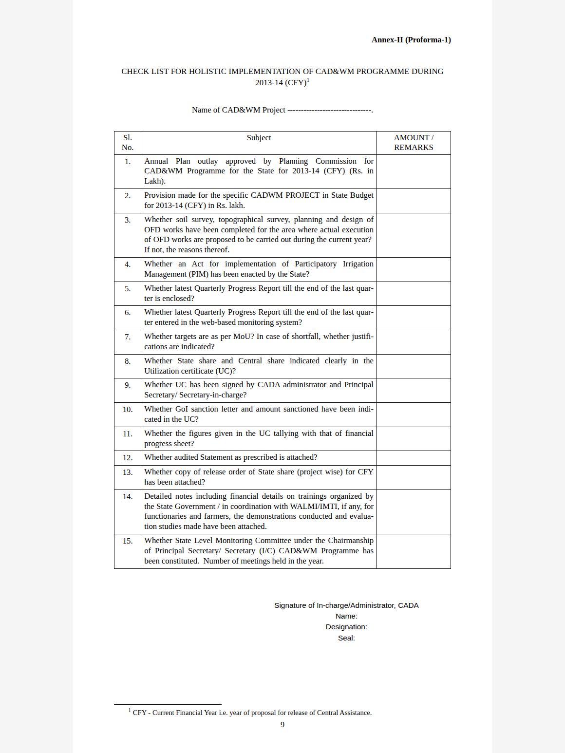Annex-II (Proforma-1)
CHECK LIST FOR HOLISTIC IMPLEMENTATION OF CAD&WM PROGRAMME DURING
2013-14 (CFY)1
Name of CAD&WM Project -------------------------------.
| Sl. No. | Subject | AMOUNT / REMARKS |
| --- | --- | --- |
| 1. | Annual Plan outlay approved by Planning Commission for CAD&WM Programme for the State for 2013-14 (CFY) (Rs. in Lakh). | |
| 2. | Provision made for the specific CADWM PROJECT in State Budget for 2013-14 (CFY) in Rs. lakh. | |
| 3. | Whether soil survey, topographical survey, planning and design of OFD works have been completed for the area where actual execution of OFD works are proposed to be carried out during the current year? If not, the reasons thereof. | |
| 4. | Whether an Act for implementation of Participatory Irrigation Management (PIM) has been enacted by the State? | |
| 5. | Whether latest Quarterly Progress Report till the end of the last quarter is enclosed? | |
| 6. | Whether latest Quarterly Progress Report till the end of the last quarter entered in the web-based monitoring system? | |
| 7. | Whether targets are as per MoU? In case of shortfall, whether justifications are indicated? | |
| 8. | Whether State share and Central share indicated clearly in the Utilization certificate (UC)? | |
| 9. | Whether UC has been signed by CADA administrator and Principal Secretary/ Secretary-in-charge? | |
| 10. | Whether GoI sanction letter and amount sanctioned have been indicated in the UC? | |
| 11. | Whether the figures given in the UC tallying with that of financial progress sheet? | |
| 12. | Whether audited Statement as prescribed is attached? | |
| 13. | Whether copy of release order of State share (project wise) for CFY has been attached? | |
| 14. | Detailed notes including financial details on trainings organized by the State Government / in coordination with WALMI/IMTI, if any, for functionaries and farmers, the demonstrations conducted and evaluation studies made have been attached. | |
| 15. | Whether State Level Monitoring Committee under the Chairmanship of Principal Secretary/ Secretary (I/C) CAD&WM Programme has been constituted. Number of meetings held in the year. | |
Signature of In-charge/Administrator, CADA
Name:
Designation:
Seal:
1 CFY - Current Financial Year i.e. year of proposal for release of Central Assistance.
9